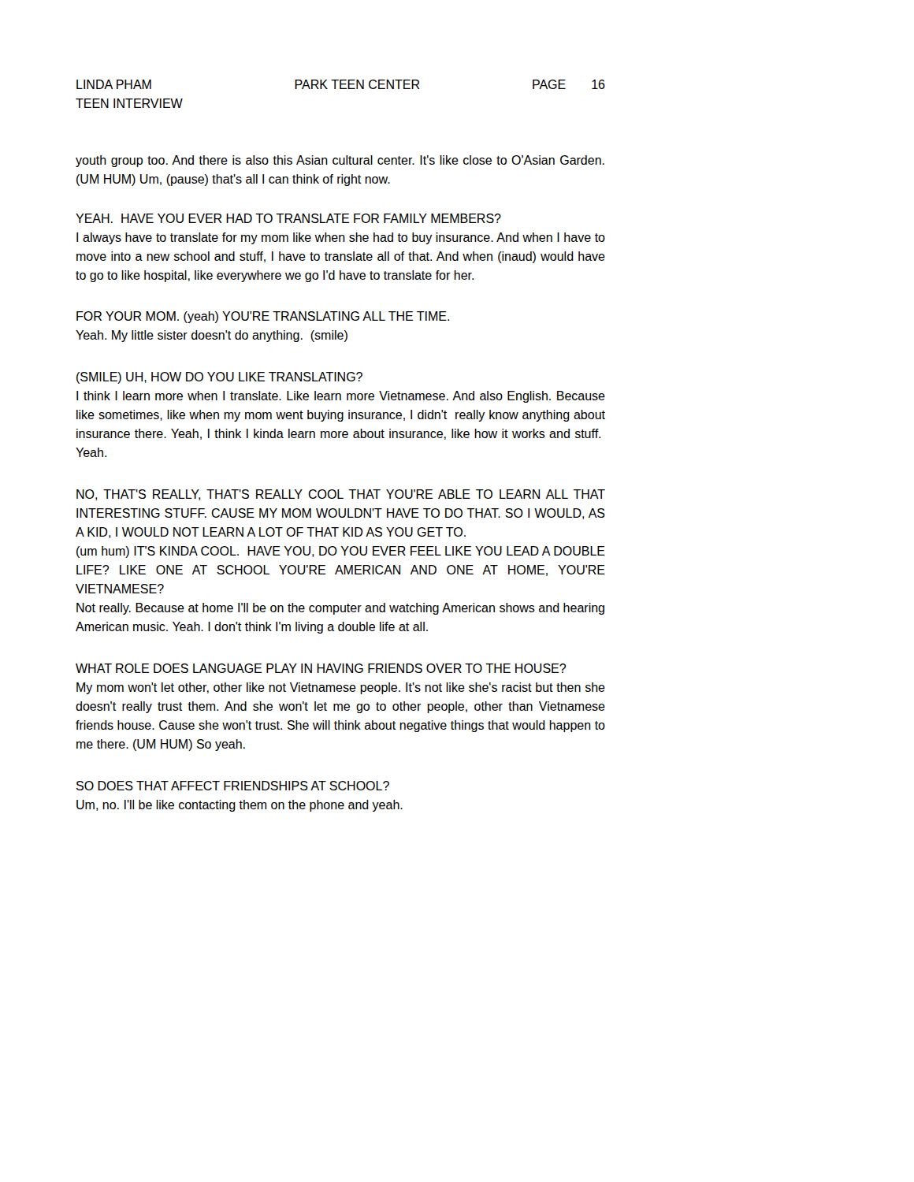LINDA PHAM
TEEN INTERVIEW
PARK TEEN CENTER
PAGE16
youth group too. And there is also this Asian cultural center. It's like close to O'Asian Garden. (UM HUM) Um, (pause) that's all I can think of right now.
YEAH. HAVE YOU EVER HAD TO TRANSLATE FOR FAMILY MEMBERS?
I always have to translate for my mom like when she had to buy insurance. And when I have to move into a new school and stuff, I have to translate all of that. And when (inaud) would have to go to like hospital, like everywhere we go I'd have to translate for her.
FOR YOUR MOM. (yeah) YOU'RE TRANSLATING ALL THE TIME.
Yeah. My little sister doesn't do anything. (smile)
(SMILE) UH, HOW DO YOU LIKE TRANSLATING?
I think I learn more when I translate. Like learn more Vietnamese. And also English. Because like sometimes, like when my mom went buying insurance, I didn't really know anything about insurance there. Yeah, I think I kinda learn more about insurance, like how it works and stuff. Yeah.
NO, THAT'S REALLY, THAT'S REALLY COOL THAT YOU'RE ABLE TO LEARN ALL THAT INTERESTING STUFF. CAUSE MY MOM WOULDN'T HAVE TO DO THAT. SO I WOULD, AS A KID, I WOULD NOT LEARN A LOT OF THAT KID AS YOU GET TO.
(um hum) IT'S KINDA COOL. HAVE YOU, DO YOU EVER FEEL LIKE YOU LEAD A DOUBLE LIFE? LIKE ONE AT SCHOOL YOU'RE AMERICAN AND ONE AT HOME, YOU'RE VIETNAMESE?
Not really. Because at home I'll be on the computer and watching American shows and hearing American music. Yeah. I don't think I'm living a double life at all.
WHAT ROLE DOES LANGUAGE PLAY IN HAVING FRIENDS OVER TO THE HOUSE?
My mom won't let other, other like not Vietnamese people. It's not like she's racist but then she doesn't really trust them. And she won't let me go to other people, other than Vietnamese friends house. Cause she won't trust. She will think about negative things that would happen to me there. (UM HUM) So yeah.
SO DOES THAT AFFECT FRIENDSHIPS AT SCHOOL?
Um, no. I'll be like contacting them on the phone and yeah.